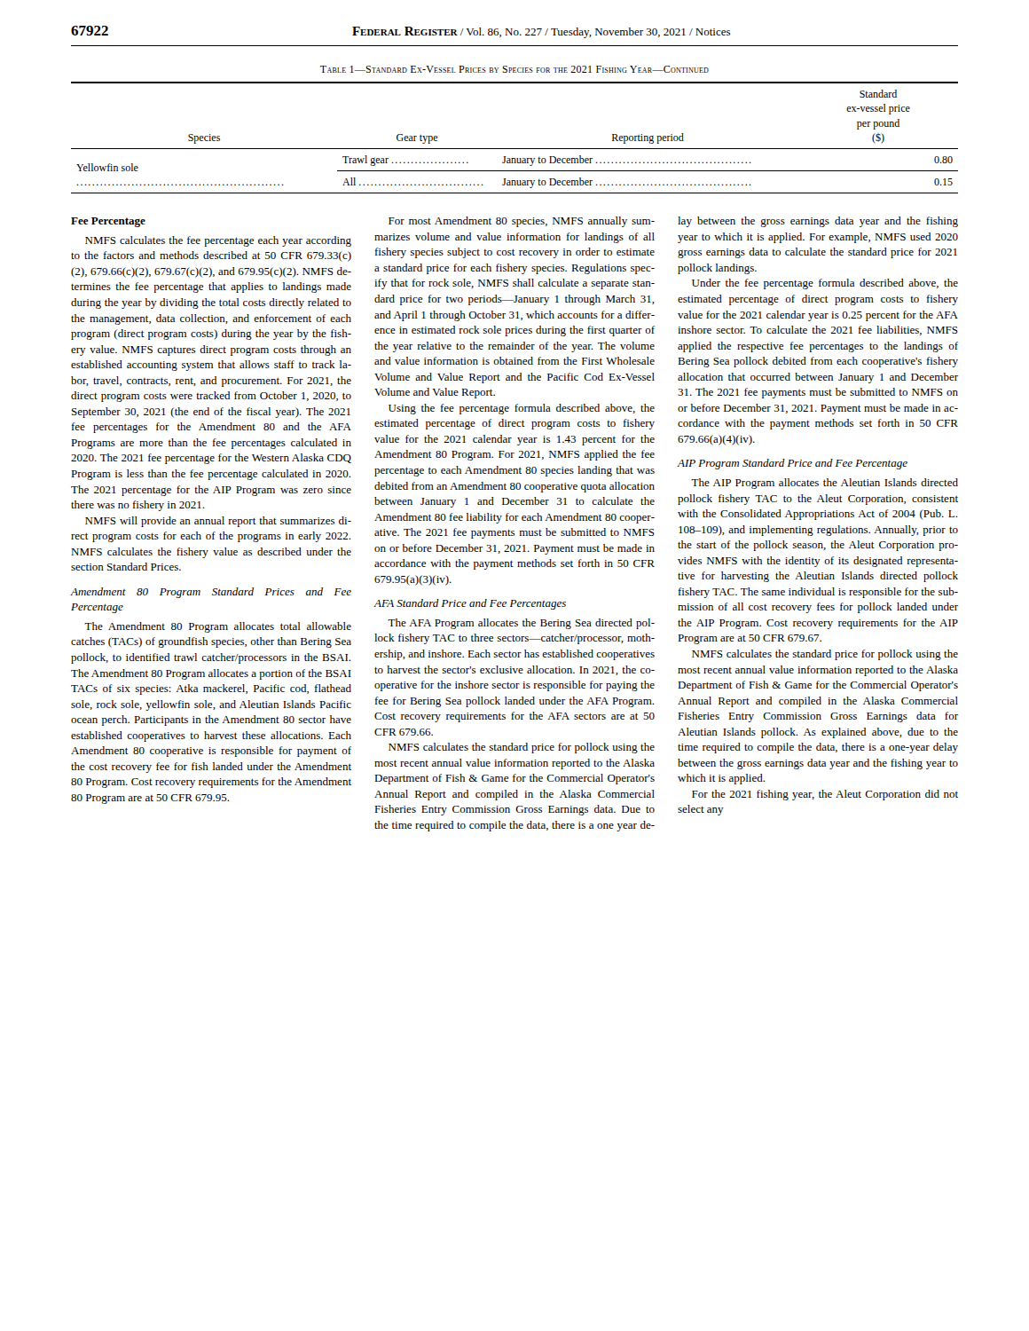67922
Federal Register / Vol. 86, No. 227 / Tuesday, November 30, 2021 / Notices
T able 1—S tandard E x -V essel P rices by S pecies for the 2021 F ishing Y ear —Continued
| Species | Gear type | Reporting period | Standard ex-vessel price per pound ($) |
| --- | --- | --- | --- |
| Yellowfin sole ..................................................... | Trawl gear .................... | January to December ........................................ | 0.80 |
| All ................................ | January to December ........................................ | 0.15 |
Fee Percentage
NMFS calculates the fee percentage each year according to the factors and methods described at 50 CFR 679.33(c)(2), 679.66(c)(2), 679.67(c)(2), and 679.95(c)(2). NMFS determines the fee percentage that applies to landings made during the year by dividing the total costs directly related to the management, data collection, and enforcement of each program (direct program costs) during the year by the fishery value. NMFS captures direct program costs through an established accounting system that allows staff to track labor, travel, contracts, rent, and procurement. For 2021, the direct program costs were tracked from October 1, 2020, to September 30, 2021 (the end of the fiscal year). The 2021 fee percentages for the Amendment 80 and the AFA Programs are more than the fee percentages calculated in 2020. The 2021 fee percentage for the Western Alaska CDQ Program is less than the fee percentage calculated in 2020. The 2021 percentage for the AIP Program was zero since there was no fishery in 2021.
NMFS will provide an annual report that summarizes direct program costs for each of the programs in early 2022. NMFS calculates the fishery value as described under the section Standard Prices.
Amendment 80 Program Standard Prices and Fee Percentage
The Amendment 80 Program allocates total allowable catches (TACs) of groundfish species, other than Bering Sea pollock, to identified trawl catcher/processors in the BSAI. The Amendment 80 Program allocates a portion of the BSAI TACs of six species: Atka mackerel, Pacific cod, flathead sole, rock sole, yellowfin sole, and Aleutian Islands Pacific ocean perch. Participants in the Amendment 80 sector have established cooperatives to harvest these allocations. Each Amendment 80 cooperative is responsible for payment of the cost recovery fee for fish landed under the Amendment 80 Program. Cost recovery requirements for the Amendment 80 Program are at 50 CFR 679.95.
For most Amendment 80 species, NMFS annually summarizes volume and value information for landings of all fishery species subject to cost recovery in order to estimate a standard price for each fishery species. Regulations specify that for rock sole, NMFS shall calculate a separate standard price for two periods—January 1 through March 31, and April 1 through October 31, which accounts for a difference in estimated rock sole prices during the first quarter of the year relative to the remainder of the year. The volume and value information is obtained from the First Wholesale Volume and Value Report and the Pacific Cod Ex-Vessel Volume and Value Report.
Using the fee percentage formula described above, the estimated percentage of direct program costs to fishery value for the 2021 calendar year is 1.43 percent for the Amendment 80 Program. For 2021, NMFS applied the fee percentage to each Amendment 80 species landing that was debited from an Amendment 80 cooperative quota allocation between January 1 and December 31 to calculate the Amendment 80 fee liability for each Amendment 80 cooperative. The 2021 fee payments must be submitted to NMFS on or before December 31, 2021. Payment must be made in accordance with the payment methods set forth in 50 CFR 679.95(a)(3)(iv).
AFA Standard Price and Fee Percentages
The AFA Program allocates the Bering Sea directed pollock fishery TAC to three sectors—catcher/processor, mothership, and inshore. Each sector has established cooperatives to harvest the sector's exclusive allocation. In 2021, the cooperative for the inshore sector is responsible for paying the fee for Bering Sea pollock landed under the AFA Program. Cost recovery requirements for the AFA sectors are at 50 CFR 679.66.
NMFS calculates the standard price for pollock using the most recent annual value information reported to the Alaska Department of Fish & Game for the Commercial Operator's Annual Report and compiled in the Alaska Commercial Fisheries Entry Commission Gross Earnings data. Due to the time required to compile the data, there is a one year delay between the gross earnings data year and the fishing year to which it is applied. For example, NMFS used 2020 gross earnings data to calculate the standard price for 2021 pollock landings.
Under the fee percentage formula described above, the estimated percentage of direct program costs to fishery value for the 2021 calendar year is 0.25 percent for the AFA inshore sector. To calculate the 2021 fee liabilities, NMFS applied the respective fee percentages to the landings of Bering Sea pollock debited from each cooperative's fishery allocation that occurred between January 1 and December 31. The 2021 fee payments must be submitted to NMFS on or before December 31, 2021. Payment must be made in accordance with the payment methods set forth in 50 CFR 679.66(a)(4)(iv).
AIP Program Standard Price and Fee Percentage
The AIP Program allocates the Aleutian Islands directed pollock fishery TAC to the Aleut Corporation, consistent with the Consolidated Appropriations Act of 2004 (Pub. L. 108–109), and implementing regulations. Annually, prior to the start of the pollock season, the Aleut Corporation provides NMFS with the identity of its designated representative for harvesting the Aleutian Islands directed pollock fishery TAC. The same individual is responsible for the submission of all cost recovery fees for pollock landed under the AIP Program. Cost recovery requirements for the AIP Program are at 50 CFR 679.67.
NMFS calculates the standard price for pollock using the most recent annual value information reported to the Alaska Department of Fish & Game for the Commercial Operator's Annual Report and compiled in the Alaska Commercial Fisheries Entry Commission Gross Earnings data for Aleutian Islands pollock. As explained above, due to the time required to compile the data, there is a one-year delay between the gross earnings data year and the fishing year to which it is applied.
For the 2021 fishing year, the Aleut Corporation did not select any